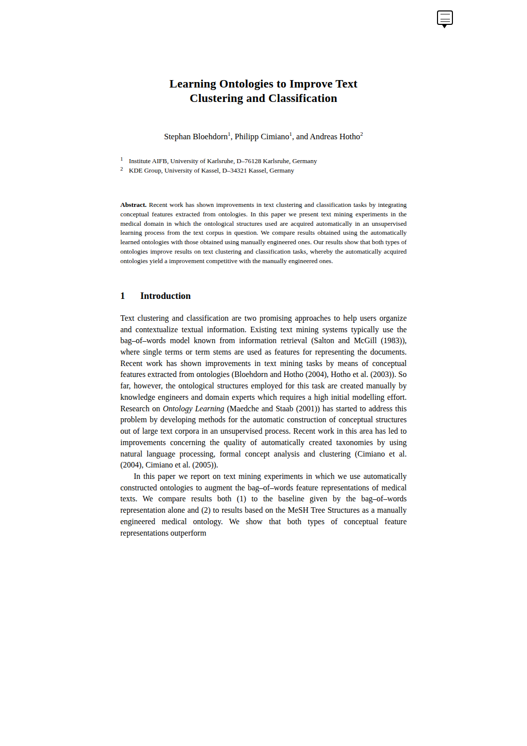Learning Ontologies to Improve Text
Clustering and Classification
Stephan Bloehdorn1, Philipp Cimiano1, and Andreas Hotho2
1 Institute AIFB, University of Karlsruhe, D–76128 Karlsruhe, Germany
2 KDE Group, University of Kassel, D–34321 Kassel, Germany
Abstract. Recent work has shown improvements in text clustering and classification tasks by integrating conceptual features extracted from ontologies. In this paper we present text mining experiments in the medical domain in which the ontological structures used are acquired automatically in an unsupervised learning process from the text corpus in question. We compare results obtained using the automatically learned ontologies with those obtained using manually engineered ones. Our results show that both types of ontologies improve results on text clustering and classification tasks, whereby the automatically acquired ontologies yield a improvement competitive with the manually engineered ones.
1 Introduction
Text clustering and classification are two promising approaches to help users organize and contextualize textual information. Existing text mining systems typically use the bag–of–words model known from information retrieval (Salton and McGill (1983)), where single terms or term stems are used as features for representing the documents. Recent work has shown improvements in text mining tasks by means of conceptual features extracted from ontologies (Bloehdorn and Hotho (2004), Hotho et al. (2003)). So far, however, the ontological structures employed for this task are created manually by knowledge engineers and domain experts which requires a high initial modelling effort. Research on Ontology Learning (Maedche and Staab (2001)) has started to address this problem by developing methods for the automatic construction of conceptual structures out of large text corpora in an unsupervised process. Recent work in this area has led to improvements concerning the quality of automatically created taxonomies by using natural language processing, formal concept analysis and clustering (Cimiano et al. (2004), Cimiano et al. (2005)).
In this paper we report on text mining experiments in which we use automatically constructed ontologies to augment the bag–of–words feature representations of medical texts. We compare results both (1) to the baseline given by the bag–of–words representation alone and (2) to results based on the MeSH Tree Structures as a manually engineered medical ontology. We show that both types of conceptual feature representations outperform